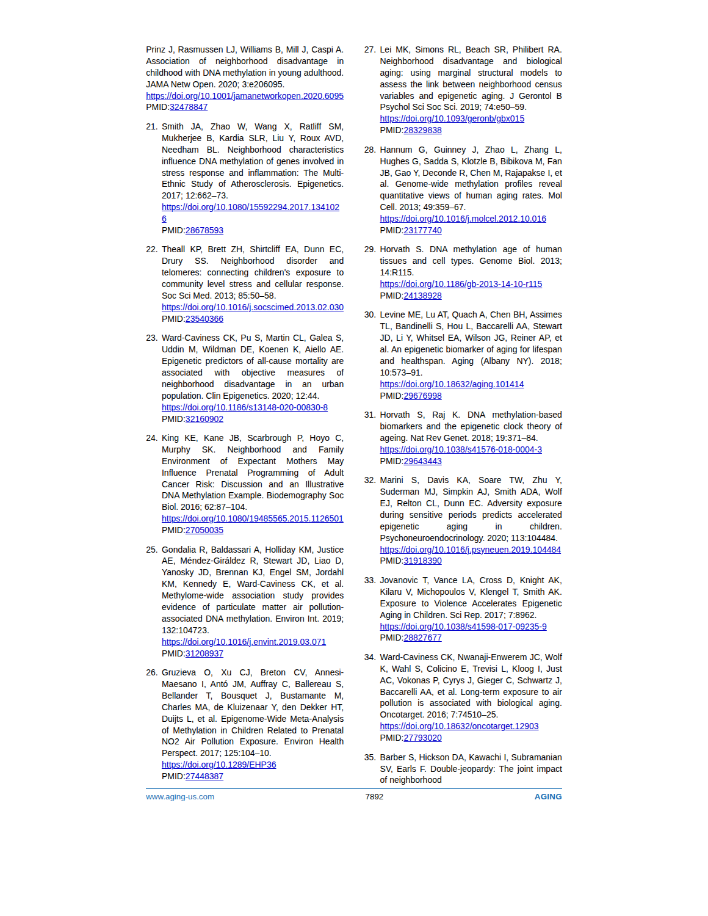Prinz J, Rasmussen LJ, Williams B, Mill J, Caspi A. Association of neighborhood disadvantage in childhood with DNA methylation in young adulthood. JAMA Netw Open. 2020; 3:e206095. https://doi.org/10.1001/jamanetworkopen.2020.6095 PMID:32478847
21. Smith JA, Zhao W, Wang X, Ratliff SM, Mukherjee B, Kardia SLR, Liu Y, Roux AVD, Needham BL. Neighborhood characteristics influence DNA methylation of genes involved in stress response and inflammation: The Multi-Ethnic Study of Atherosclerosis. Epigenetics. 2017; 12:662–73. https://doi.org/10.1080/15592294.2017.1341026 PMID:28678593
22. Theall KP, Brett ZH, Shirtcliff EA, Dunn EC, Drury SS. Neighborhood disorder and telomeres: connecting children's exposure to community level stress and cellular response. Soc Sci Med. 2013; 85:50–58. https://doi.org/10.1016/j.socscimed.2013.02.030 PMID:23540366
23. Ward-Caviness CK, Pu S, Martin CL, Galea S, Uddin M, Wildman DE, Koenen K, Aiello AE. Epigenetic predictors of all-cause mortality are associated with objective measures of neighborhood disadvantage in an urban population. Clin Epigenetics. 2020; 12:44. https://doi.org/10.1186/s13148-020-00830-8 PMID:32160902
24. King KE, Kane JB, Scarbrough P, Hoyo C, Murphy SK. Neighborhood and Family Environment of Expectant Mothers May Influence Prenatal Programming of Adult Cancer Risk: Discussion and an Illustrative DNA Methylation Example. Biodemography Soc Biol. 2016; 62:87–104. https://doi.org/10.1080/19485565.2015.1126501 PMID:27050035
25. Gondalia R, Baldassari A, Holliday KM, Justice AE, Méndez-Giráldez R, Stewart JD, Liao D, Yanosky JD, Brennan KJ, Engel SM, Jordahl KM, Kennedy E, Ward-Caviness CK, et al. Methylome-wide association study provides evidence of particulate matter air pollution-associated DNA methylation. Environ Int. 2019; 132:104723. https://doi.org/10.1016/j.envint.2019.03.071 PMID:31208937
26. Gruzieva O, Xu CJ, Breton CV, Annesi-Maesano I, Antó JM, Auffray C, Ballereau S, Bellander T, Bousquet J, Bustamante M, Charles MA, de Kluizenaar Y, den Dekker HT, Duijts L, et al. Epigenome-Wide Meta-Analysis of Methylation in Children Related to Prenatal NO2 Air Pollution Exposure. Environ Health Perspect. 2017; 125:104–10. https://doi.org/10.1289/EHP36 PMID:27448387
27. Lei MK, Simons RL, Beach SR, Philibert RA. Neighborhood disadvantage and biological aging: using marginal structural models to assess the link between neighborhood census variables and epigenetic aging. J Gerontol B Psychol Sci Soc Sci. 2019; 74:e50–59. https://doi.org/10.1093/geronb/gbx015 PMID:28329838
28. Hannum G, Guinney J, Zhao L, Zhang L, Hughes G, Sadda S, Klotzle B, Bibikova M, Fan JB, Gao Y, Deconde R, Chen M, Rajapakse I, et al. Genome-wide methylation profiles reveal quantitative views of human aging rates. Mol Cell. 2013; 49:359–67. https://doi.org/10.1016/j.molcel.2012.10.016 PMID:23177740
29. Horvath S. DNA methylation age of human tissues and cell types. Genome Biol. 2013; 14:R115. https://doi.org/10.1186/gb-2013-14-10-r115 PMID:24138928
30. Levine ME, Lu AT, Quach A, Chen BH, Assimes TL, Bandinelli S, Hou L, Baccarelli AA, Stewart JD, Li Y, Whitsel EA, Wilson JG, Reiner AP, et al. An epigenetic biomarker of aging for lifespan and healthspan. Aging (Albany NY). 2018; 10:573–91. https://doi.org/10.18632/aging.101414 PMID:29676998
31. Horvath S, Raj K. DNA methylation-based biomarkers and the epigenetic clock theory of ageing. Nat Rev Genet. 2018; 19:371–84. https://doi.org/10.1038/s41576-018-0004-3 PMID:29643443
32. Marini S, Davis KA, Soare TW, Zhu Y, Suderman MJ, Simpkin AJ, Smith ADA, Wolf EJ, Relton CL, Dunn EC. Adversity exposure during sensitive periods predicts accelerated epigenetic aging in children. Psychoneuroendocrinology. 2020; 113:104484. https://doi.org/10.1016/j.psyneuen.2019.104484 PMID:31918390
33. Jovanovic T, Vance LA, Cross D, Knight AK, Kilaru V, Michopoulos V, Klengel T, Smith AK. Exposure to Violence Accelerates Epigenetic Aging in Children. Sci Rep. 2017; 7:8962. https://doi.org/10.1038/s41598-017-09235-9 PMID:28827677
34. Ward-Caviness CK, Nwanaji-Enwerem JC, Wolf K, Wahl S, Colicino E, Trevisi L, Kloog I, Just AC, Vokonas P, Cyrys J, Gieger C, Schwartz J, Baccarelli AA, et al. Long-term exposure to air pollution is associated with biological aging. Oncotarget. 2016; 7:74510–25. https://doi.org/10.18632/oncotarget.12903 PMID:27793020
35. Barber S, Hickson DA, Kawachi I, Subramanian SV, Earls F. Double-jeopardy: The joint impact of neighborhood
www.aging-us.com 7892 AGING